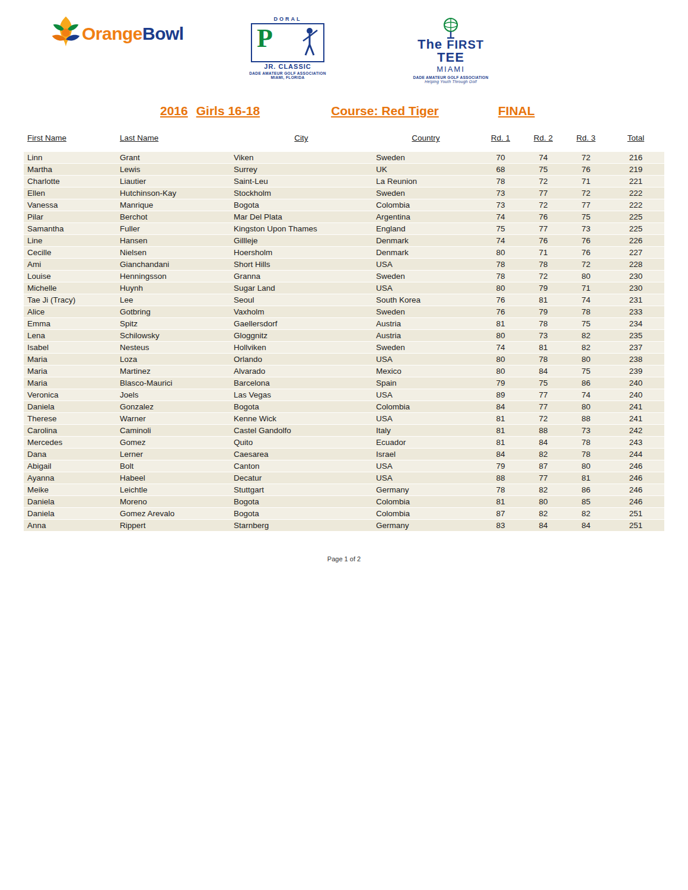Orange Bowl
DORAL
P
JR. CLASSIC
DADE AMATEUR GOLF ASSOCIATION
MIAMI, FLORIDA
The FIRST
TEE
MIAMI
DADE AMATEUR GOLF ASSOCIATION
Helping Youth Through Golf
2016 Girls 16-18 Course: Red Tiger FINAL
| First Name | Last Name | City | Country | Rd. 1 | Rd. 2 | Rd. 3 | Total |
| --- | --- | --- | --- | --- | --- | --- | --- |
| Linn | Grant | Viken | Sweden | 70 | 74 | 72 | 216 |
| Martha | Lewis | Surrey | UK | 68 | 75 | 76 | 219 |
| Charlotte | Liautier | Saint-Leu | La Reunion | 78 | 72 | 71 | 221 |
| Ellen | Hutchinson-Kay | Stockholm | Sweden | 73 | 77 | 72 | 222 |
| Vanessa | Manrique | Bogota | Colombia | 73 | 72 | 77 | 222 |
| Pilar | Berchot | Mar Del Plata | Argentina | 74 | 76 | 75 | 225 |
| Samantha | Fuller | Kingston Upon Thames | England | 75 | 77 | 73 | 225 |
| Line | Hansen | Gillleje | Denmark | 74 | 76 | 76 | 226 |
| Cecille | Nielsen | Hoersholm | Denmark | 80 | 71 | 76 | 227 |
| Ami | Gianchandani | Short Hills | USA | 78 | 78 | 72 | 228 |
| Louise | Henningsson | Granna | Sweden | 78 | 72 | 80 | 230 |
| Michelle | Huynh | Sugar Land | USA | 80 | 79 | 71 | 230 |
| Tae Ji (Tracy) | Lee | Seoul | South Korea | 76 | 81 | 74 | 231 |
| Alice | Gotbring | Vaxholm | Sweden | 76 | 79 | 78 | 233 |
| Emma | Spitz | Gaellersdorf | Austria | 81 | 78 | 75 | 234 |
| Lena | Schilowsky | Gloggnitz | Austria | 80 | 73 | 82 | 235 |
| Isabel | Nesteus | Hollviken | Sweden | 74 | 81 | 82 | 237 |
| Maria | Loza | Orlando | USA | 80 | 78 | 80 | 238 |
| Maria | Martinez | Alvarado | Mexico | 80 | 84 | 75 | 239 |
| Maria | Blasco-Maurici | Barcelona | Spain | 79 | 75 | 86 | 240 |
| Veronica | Joels | Las Vegas | USA | 89 | 77 | 74 | 240 |
| Daniela | Gonzalez | Bogota | Colombia | 84 | 77 | 80 | 241 |
| Therese | Warner | Kenne Wick | USA | 81 | 72 | 88 | 241 |
| Carolina | Caminoli | Castel Gandolfo | Italy | 81 | 88 | 73 | 242 |
| Mercedes | Gomez | Quito | Ecuador | 81 | 84 | 78 | 243 |
| Dana | Lerner | Caesarea | Israel | 84 | 82 | 78 | 244 |
| Abigail | Bolt | Canton | USA | 79 | 87 | 80 | 246 |
| Ayanna | Habeel | Decatur | USA | 88 | 77 | 81 | 246 |
| Meike | Leichtle | Stuttgart | Germany | 78 | 82 | 86 | 246 |
| Daniela | Moreno | Bogota | Colombia | 81 | 80 | 85 | 246 |
| Daniela | Gomez Arevalo | Bogota | Colombia | 87 | 82 | 82 | 251 |
| Anna | Rippert | Starnberg | Germany | 83 | 84 | 84 | 251 |
Page 1 of 2